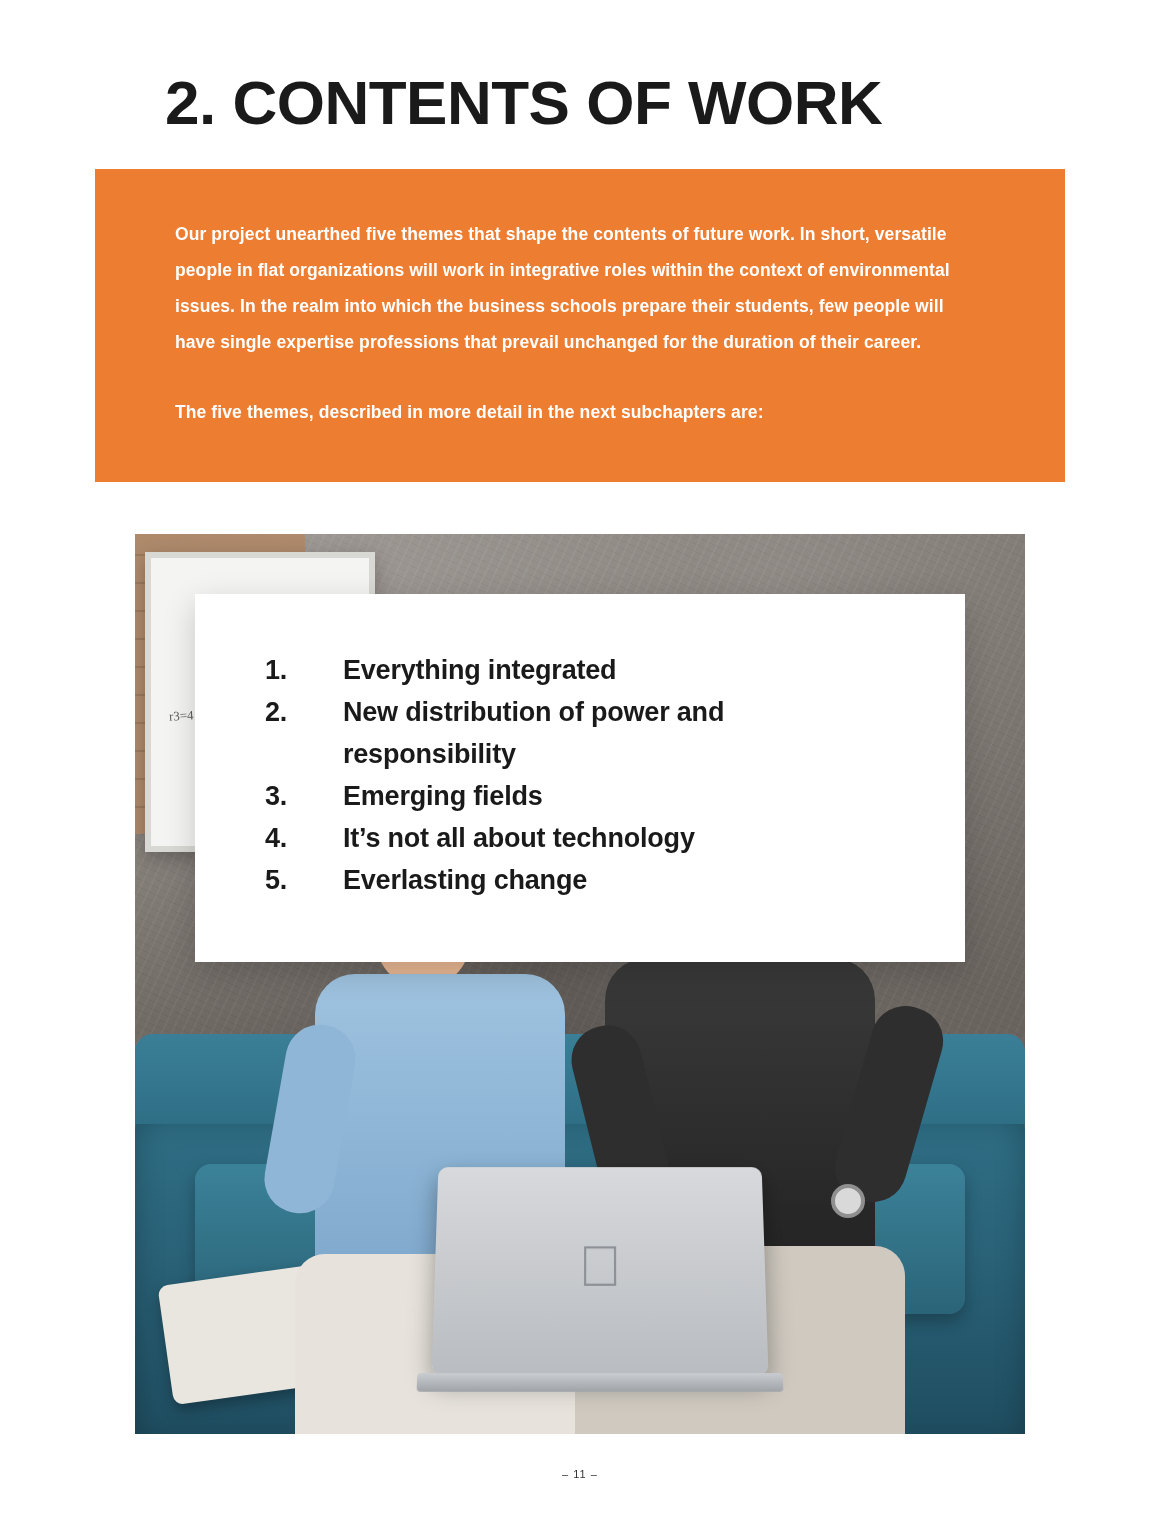2. Contents of Work
Our project unearthed five themes that shape the contents of future work. In short, versatile people in flat organizations will work in integrative roles within the context of environmental issues. In the realm into which the business schools prepare their students, few people will have single expertise professions that prevail unchanged for the duration of their career.
The five themes, described in more detail in the next subchapters are:
r3=4

Everything integrated
New distribution of power and responsibility
Emerging fields
It’s not all about technology
Everlasting change
– 11 –